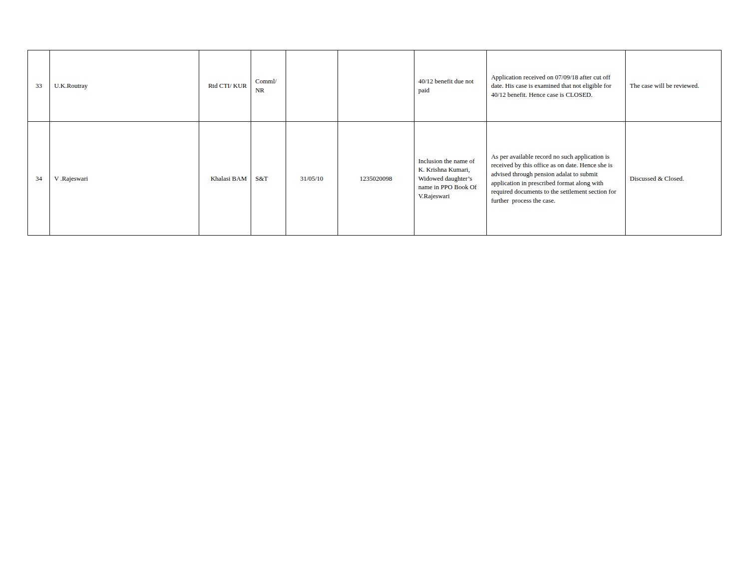| 33 | U.K.Routray | Rtd CTI/ KUR | Comml/ NR | | | 40/12 benefit due not paid | Application received on 07/09/18 after cut off date. His case is examined that not eligible for 40/12 benefit. Hence case is CLOSED. | The case will be reviewed. |
| 34 | V .Rajeswari | Khalasi BAM | S&T | 31/05/10 | 1235020098 | Inclusion the name of K. Krishna Kumari, Widowed daughter’s name in PPO Book Of V.Rajeswari | As per available record no such application is received by this office as on date. Hence she is advised through pension adalat to submit application in prescribed format along with required documents to the settlement section for further process the case. | Discussed & Closed. |